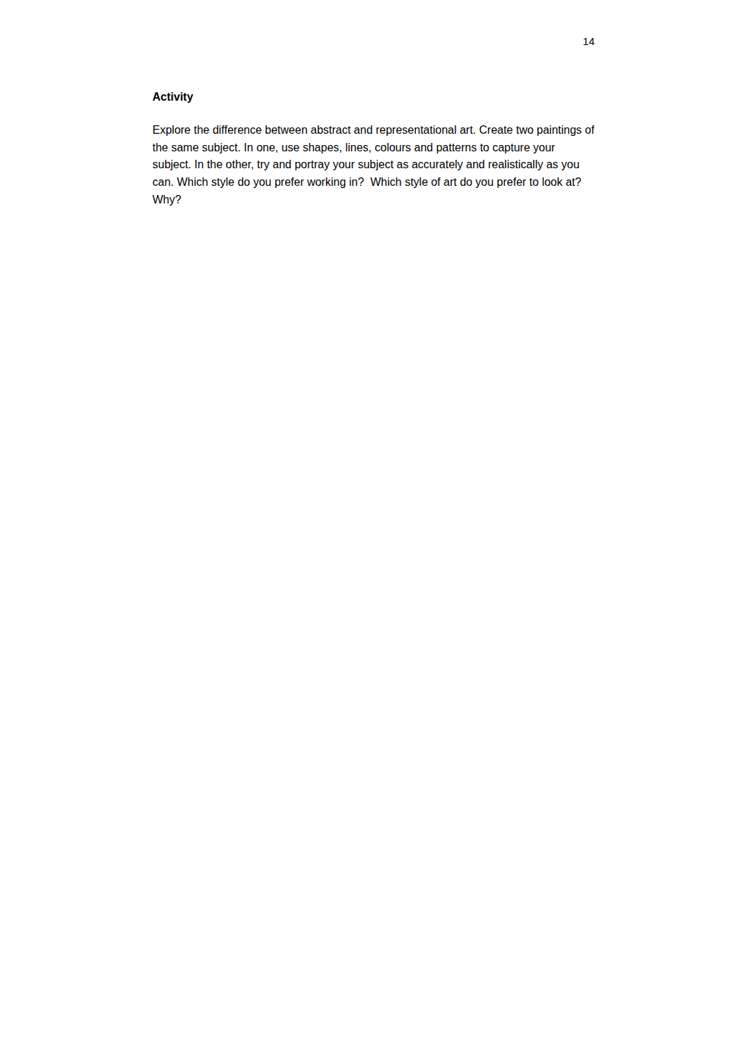14
Activity
Explore the difference between abstract and representational art. Create two paintings of the same subject. In one, use shapes, lines, colours and patterns to capture your subject. In the other, try and portray your subject as accurately and realistically as you can. Which style do you prefer working in? Which style of art do you prefer to look at? Why?